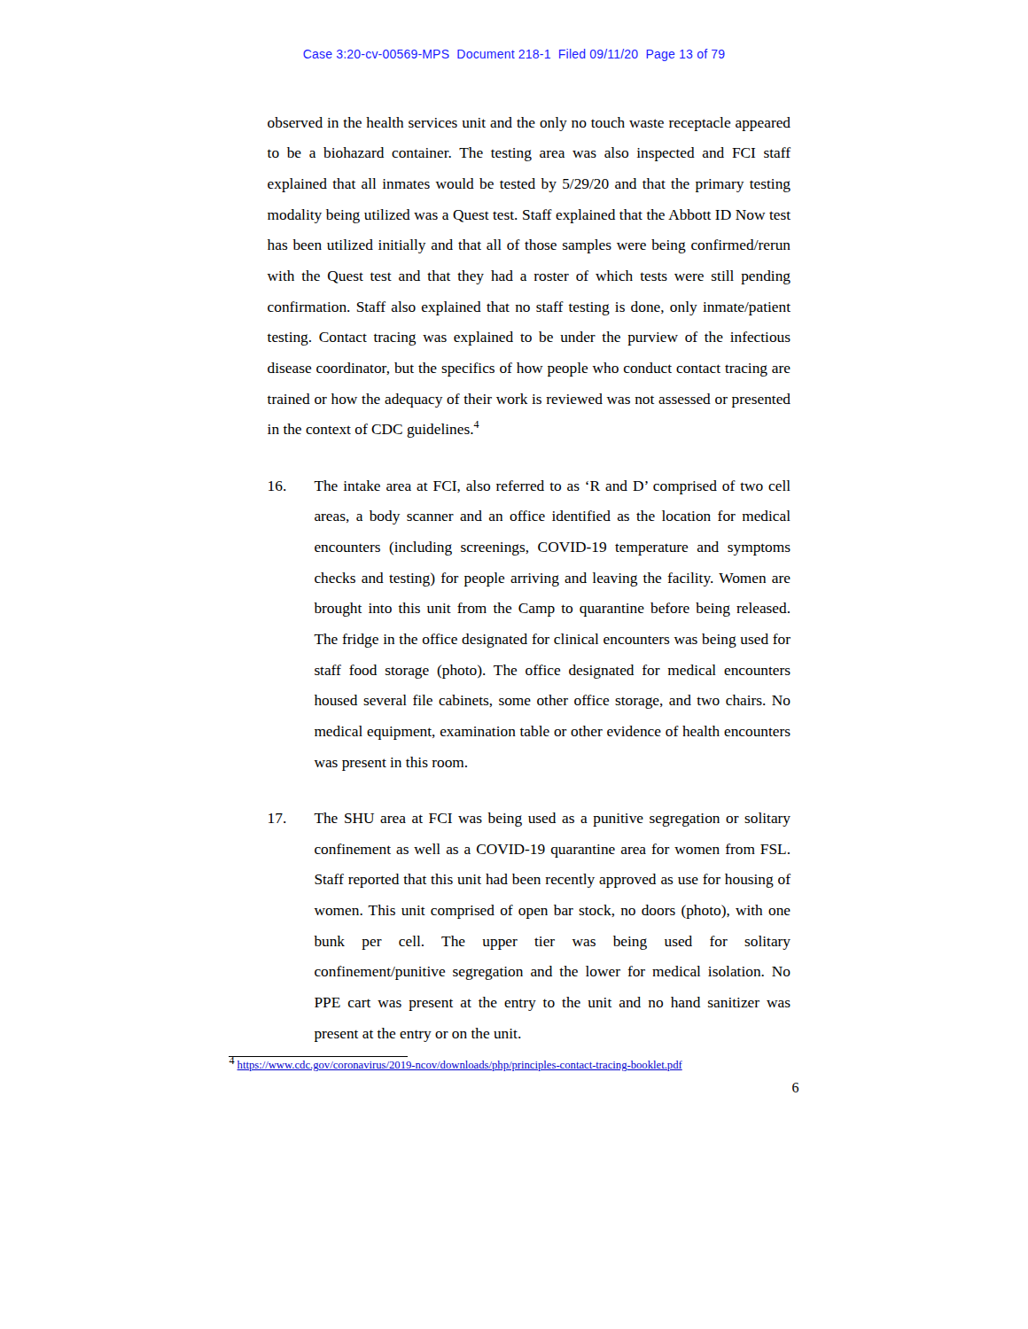Case 3:20-cv-00569-MPS Document 218-1 Filed 09/11/20 Page 13 of 79
observed in the health services unit and the only no touch waste receptacle appeared to be a biohazard container. The testing area was also inspected and FCI staff explained that all inmates would be tested by 5/29/20 and that the primary testing modality being utilized was a Quest test. Staff explained that the Abbott ID Now test has been utilized initially and that all of those samples were being confirmed/rerun with the Quest test and that they had a roster of which tests were still pending confirmation. Staff also explained that no staff testing is done, only inmate/patient testing. Contact tracing was explained to be under the purview of the infectious disease coordinator, but the specifics of how people who conduct contact tracing are trained or how the adequacy of their work is reviewed was not assessed or presented in the context of CDC guidelines.4
16. The intake area at FCI, also referred to as ‘R and D’ comprised of two cell areas, a body scanner and an office identified as the location for medical encounters (including screenings, COVID-19 temperature and symptoms checks and testing) for people arriving and leaving the facility. Women are brought into this unit from the Camp to quarantine before being released. The fridge in the office designated for clinical encounters was being used for staff food storage (photo). The office designated for medical encounters housed several file cabinets, some other office storage, and two chairs. No medical equipment, examination table or other evidence of health encounters was present in this room.
17. The SHU area at FCI was being used as a punitive segregation or solitary confinement as well as a COVID-19 quarantine area for women from FSL. Staff reported that this unit had been recently approved as use for housing of women. This unit comprised of open bar stock, no doors (photo), with one bunk per cell. The upper tier was being used for solitary confinement/punitive segregation and the lower for medical isolation. No PPE cart was present at the entry to the unit and no hand sanitizer was present at the entry or on the unit.
4 https://www.cdc.gov/coronavirus/2019-ncov/downloads/php/principles-contact-tracing-booklet.pdf
6